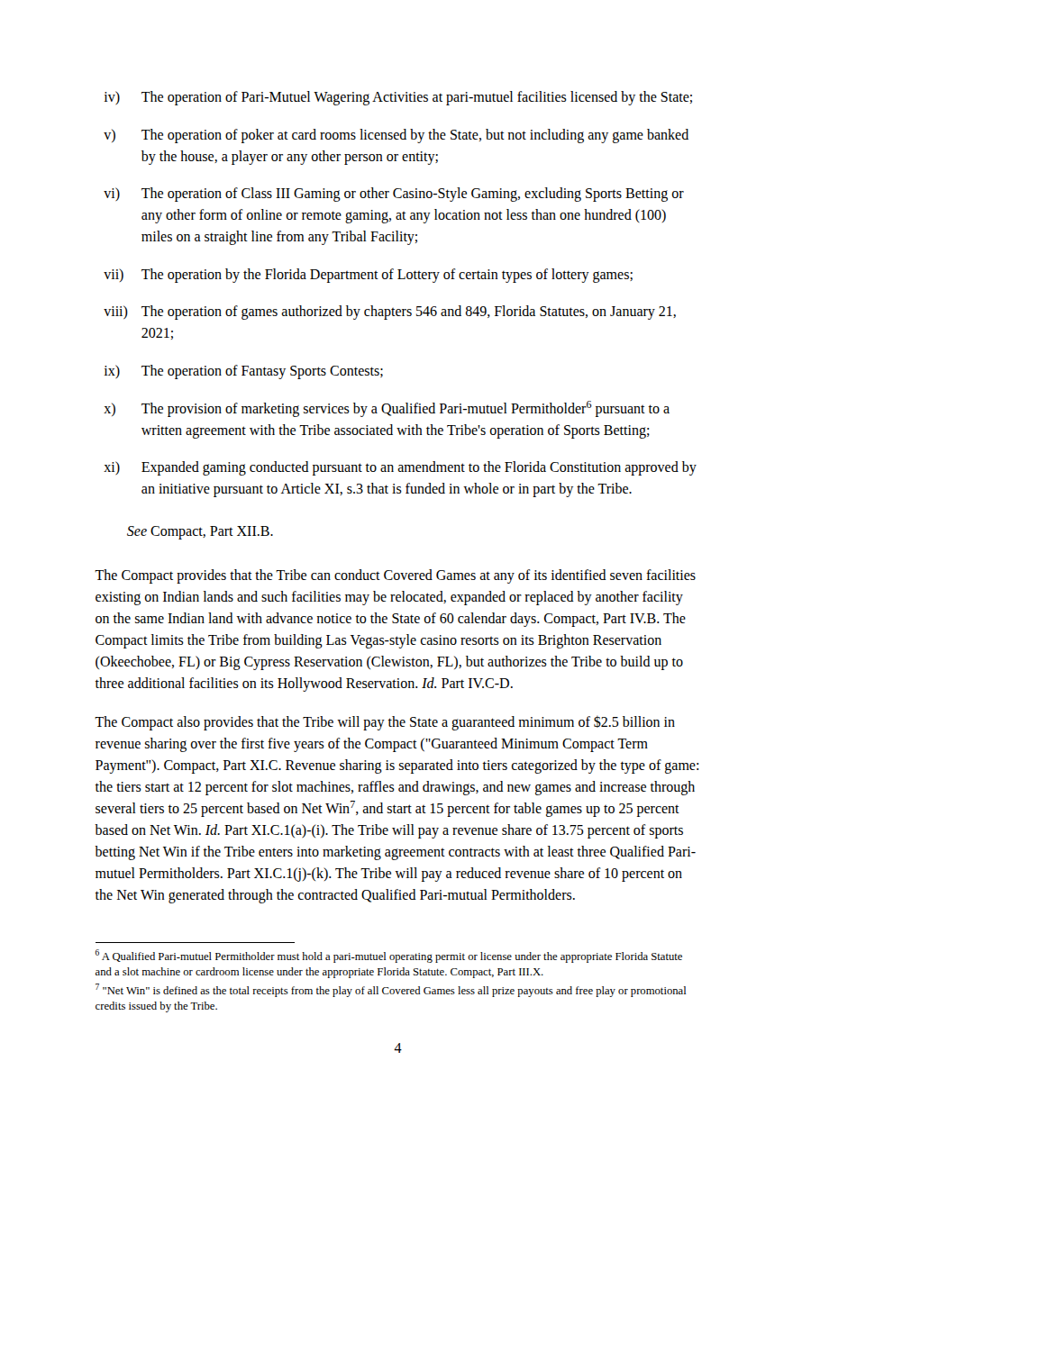iv) The operation of Pari-Mutuel Wagering Activities at pari-mutuel facilities licensed by the State;
v) The operation of poker at card rooms licensed by the State, but not including any game banked by the house, a player or any other person or entity;
vi) The operation of Class III Gaming or other Casino-Style Gaming, excluding Sports Betting or any other form of online or remote gaming, at any location not less than one hundred (100) miles on a straight line from any Tribal Facility;
vii) The operation by the Florida Department of Lottery of certain types of lottery games;
viii) The operation of games authorized by chapters 546 and 849, Florida Statutes, on January 21, 2021;
ix) The operation of Fantasy Sports Contests;
x) The provision of marketing services by a Qualified Pari-mutuel Permitholder6 pursuant to a written agreement with the Tribe associated with the Tribe's operation of Sports Betting;
xi) Expanded gaming conducted pursuant to an amendment to the Florida Constitution approved by an initiative pursuant to Article XI, s.3 that is funded in whole or in part by the Tribe.
See Compact, Part XII.B.
The Compact provides that the Tribe can conduct Covered Games at any of its identified seven facilities existing on Indian lands and such facilities may be relocated, expanded or replaced by another facility on the same Indian land with advance notice to the State of 60 calendar days. Compact, Part IV.B. The Compact limits the Tribe from building Las Vegas-style casino resorts on its Brighton Reservation (Okeechobee, FL) or Big Cypress Reservation (Clewiston, FL), but authorizes the Tribe to build up to three additional facilities on its Hollywood Reservation. Id. Part IV.C-D.
The Compact also provides that the Tribe will pay the State a guaranteed minimum of $2.5 billion in revenue sharing over the first five years of the Compact ("Guaranteed Minimum Compact Term Payment"). Compact, Part XI.C. Revenue sharing is separated into tiers categorized by the type of game: the tiers start at 12 percent for slot machines, raffles and drawings, and new games and increase through several tiers to 25 percent based on Net Win7, and start at 15 percent for table games up to 25 percent based on Net Win. Id. Part XI.C.1(a)-(i). The Tribe will pay a revenue share of 13.75 percent of sports betting Net Win if the Tribe enters into marketing agreement contracts with at least three Qualified Pari-mutuel Permitholders. Part XI.C.1(j)-(k). The Tribe will pay a reduced revenue share of 10 percent on the Net Win generated through the contracted Qualified Pari-mutual Permitholders.
6 A Qualified Pari-mutuel Permitholder must hold a pari-mutuel operating permit or license under the appropriate Florida Statute and a slot machine or cardroom license under the appropriate Florida Statute. Compact, Part III.X.
7 "Net Win" is defined as the total receipts from the play of all Covered Games less all prize payouts and free play or promotional credits issued by the Tribe.
4